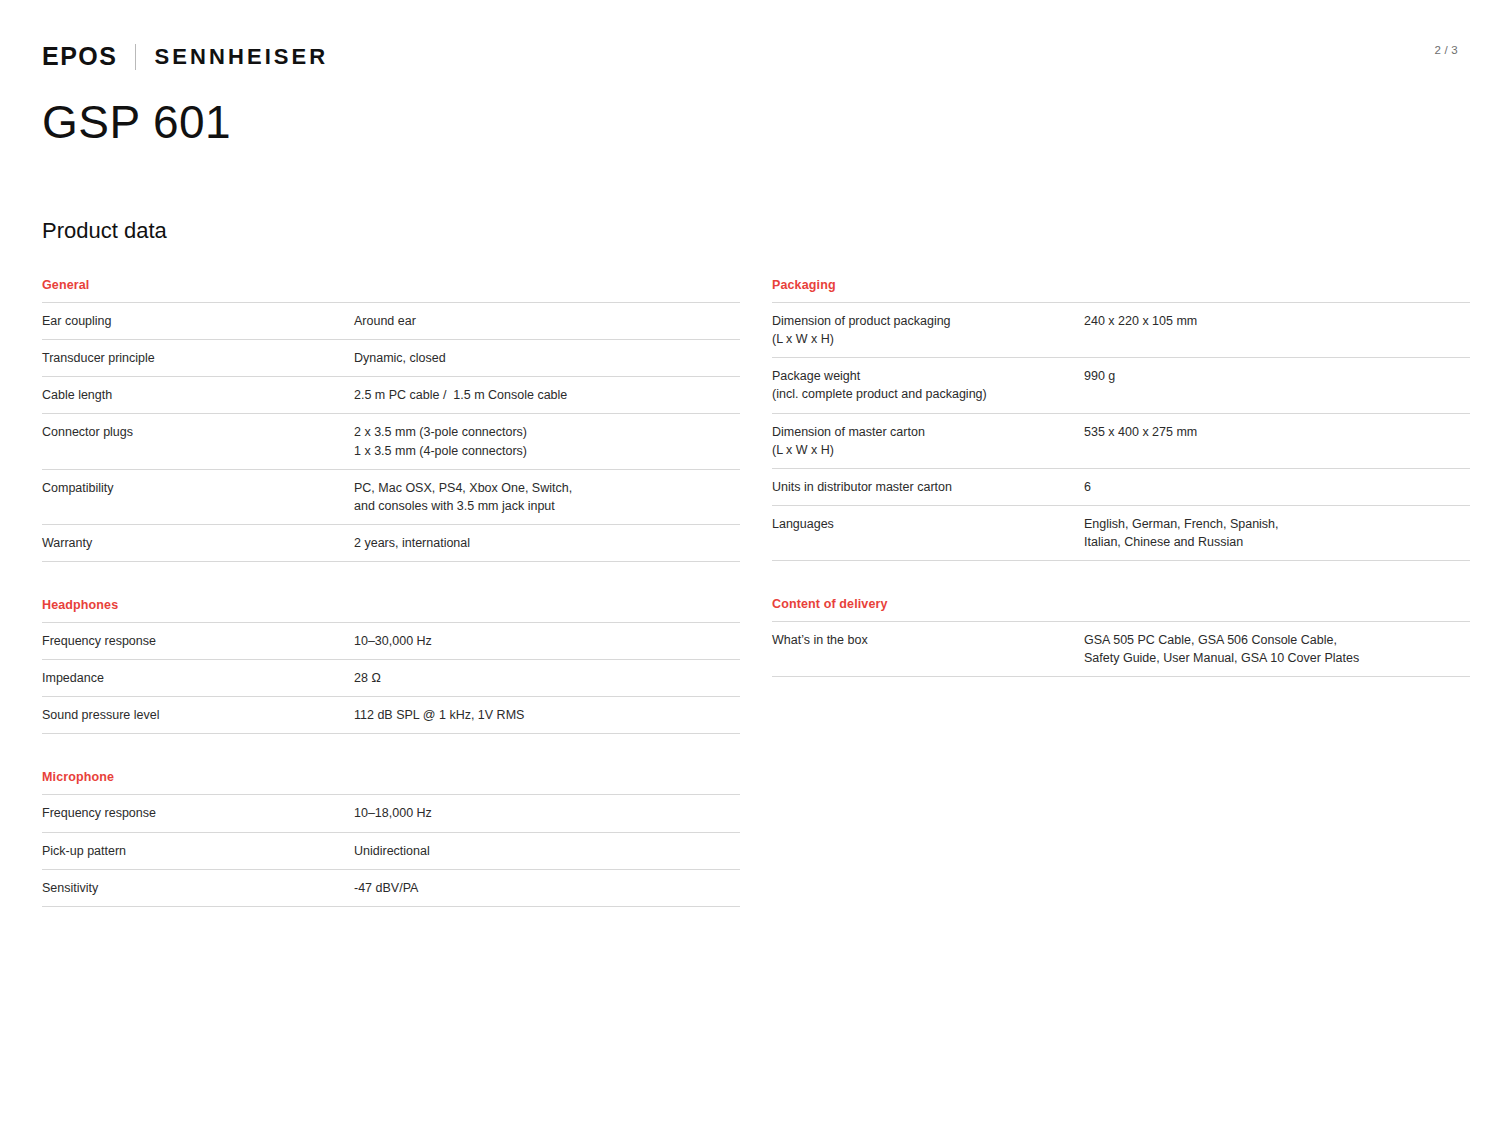2 / 3
EPOS SENNHEISER
GSP 601
Product data
General
| Ear coupling | Around ear |
| Transducer principle | Dynamic, closed |
| Cable length | 2.5 m PC cable / 1.5 m Console cable |
| Connector plugs | 2 x 3.5 mm (3-pole connectors) 1 x 3.5 mm (4-pole connectors) |
| Compatibility | PC, Mac OSX, PS4, Xbox One, Switch, and consoles with 3.5 mm jack input |
| Warranty | 2 years, international |
Headphones
| Frequency response | 10–30,000 Hz |
| Impedance | 28 Ω |
| Sound pressure level | 112 dB SPL @ 1 kHz, 1V RMS |
Microphone
| Frequency response | 10–18,000 Hz |
| Pick-up pattern | Unidirectional |
| Sensitivity | -47 dBV/PA |
Packaging
| Dimension of product packaging (L x W x H) | 240 x 220 x 105 mm |
| Package weight (incl. complete product and packaging) | 990 g |
| Dimension of master carton (L x W x H) | 535 x 400 x 275 mm |
| Units in distributor master carton | 6 |
| Languages | English, German, French, Spanish, Italian, Chinese and Russian |
Content of delivery
| What’s in the box | GSA 505 PC Cable, GSA 506 Console Cable, Safety Guide, User Manual, GSA 10 Cover Plates |